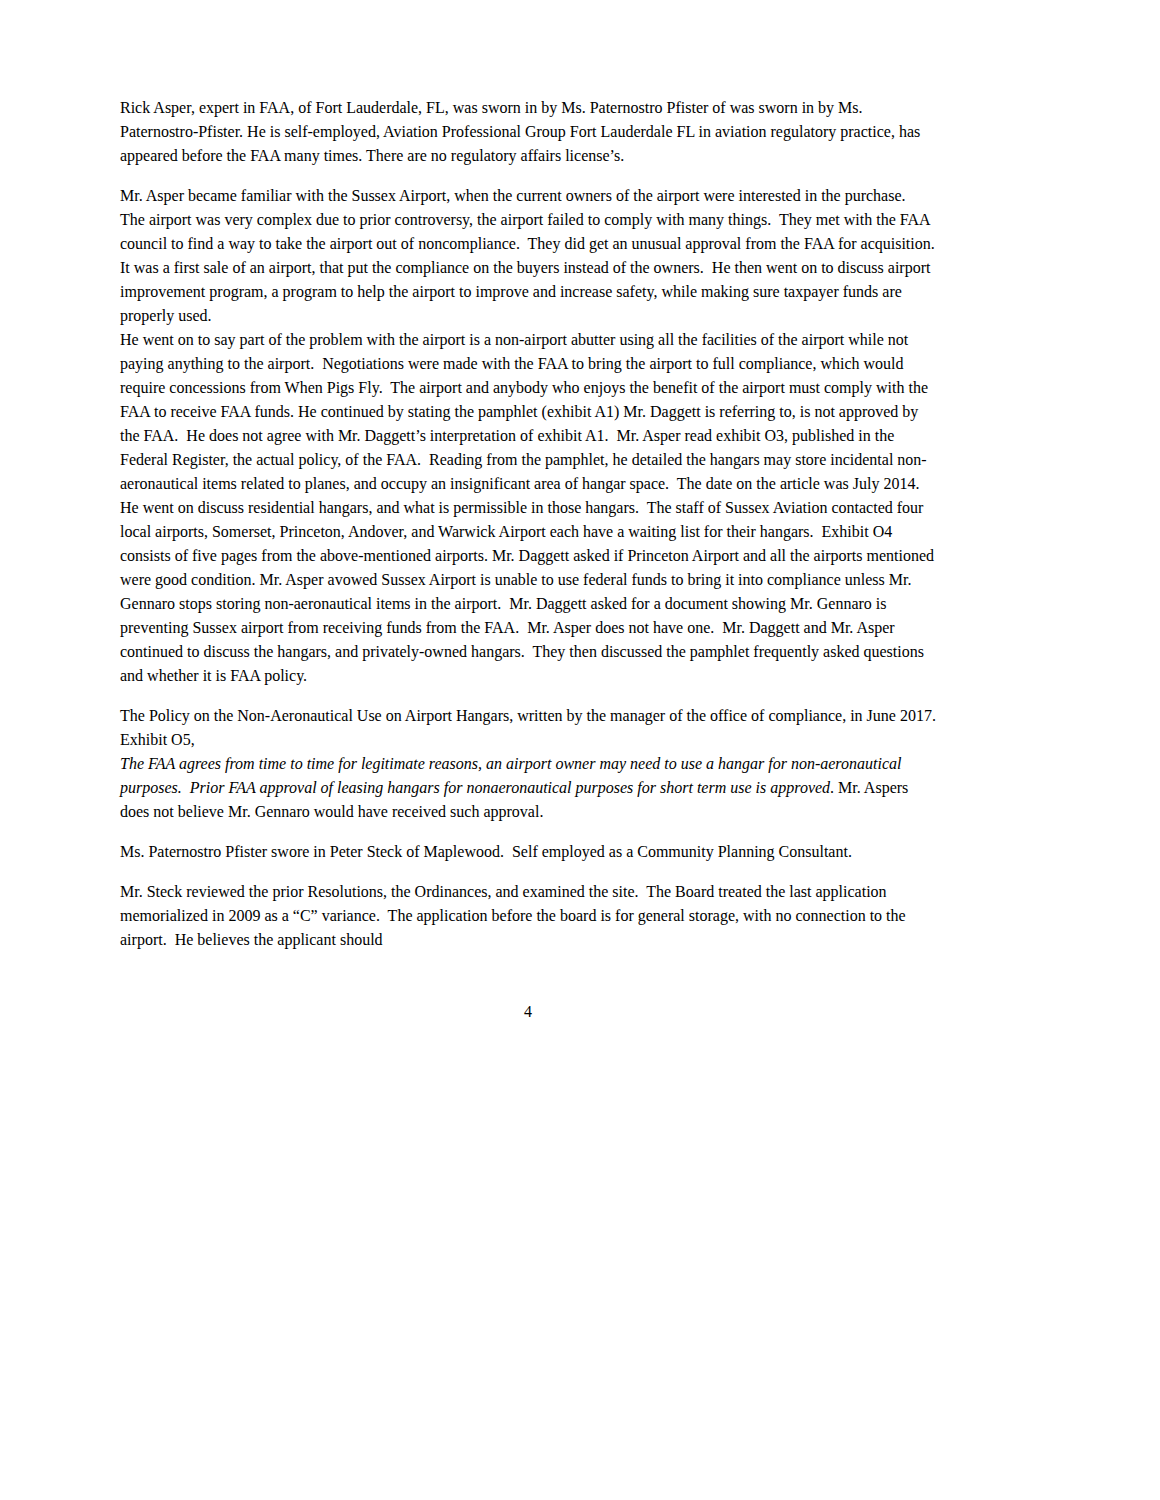Rick Asper, expert in FAA, of Fort Lauderdale, FL, was sworn in by Ms. Paternostro Pfister of was sworn in by Ms. Paternostro-Pfister. He is self-employed, Aviation Professional Group Fort Lauderdale FL in aviation regulatory practice, has appeared before the FAA many times. There are no regulatory affairs license’s.
Mr. Asper became familiar with the Sussex Airport, when the current owners of the airport were interested in the purchase. The airport was very complex due to prior controversy, the airport failed to comply with many things. They met with the FAA council to find a way to take the airport out of noncompliance. They did get an unusual approval from the FAA for acquisition. It was a first sale of an airport, that put the compliance on the buyers instead of the owners. He then went on to discuss airport improvement program, a program to help the airport to improve and increase safety, while making sure taxpayer funds are properly used.
He went on to say part of the problem with the airport is a non-airport abutter using all the facilities of the airport while not paying anything to the airport. Negotiations were made with the FAA to bring the airport to full compliance, which would require concessions from When Pigs Fly. The airport and anybody who enjoys the benefit of the airport must comply with the FAA to receive FAA funds. He continued by stating the pamphlet (exhibit A1) Mr. Daggett is referring to, is not approved by the FAA. He does not agree with Mr. Daggett’s interpretation of exhibit A1. Mr. Asper read exhibit O3, published in the Federal Register, the actual policy, of the FAA. Reading from the pamphlet, he detailed the hangars may store incidental non-aeronautical items related to planes, and occupy an insignificant area of hangar space. The date on the article was July 2014. He went on discuss residential hangars, and what is permissible in those hangars. The staff of Sussex Aviation contacted four local airports, Somerset, Princeton, Andover, and Warwick Airport each have a waiting list for their hangars. Exhibit O4 consists of five pages from the above-mentioned airports. Mr. Daggett asked if Princeton Airport and all the airports mentioned were good condition. Mr. Asper avowed Sussex Airport is unable to use federal funds to bring it into compliance unless Mr. Gennaro stops storing non-aeronautical items in the airport. Mr. Daggett asked for a document showing Mr. Gennaro is preventing Sussex airport from receiving funds from the FAA. Mr. Asper does not have one. Mr. Daggett and Mr. Asper continued to discuss the hangars, and privately-owned hangars. They then discussed the pamphlet frequently asked questions and whether it is FAA policy.
The Policy on the Non-Aeronautical Use on Airport Hangars, written by the manager of the office of compliance, in June 2017. Exhibit O5,
The FAA agrees from time to time for legitimate reasons, an airport owner may need to use a hangar for non-aeronautical purposes. Prior FAA approval of leasing hangars for nonaeronautical purposes for short term use is approved. Mr. Aspers does not believe Mr. Gennaro would have received such approval.
Ms. Paternostro Pfister swore in Peter Steck of Maplewood. Self employed as a Community Planning Consultant.
Mr. Steck reviewed the prior Resolutions, the Ordinances, and examined the site. The Board treated the last application memorialized in 2009 as a “C” variance. The application before the board is for general storage, with no connection to the airport. He believes the applicant should
4